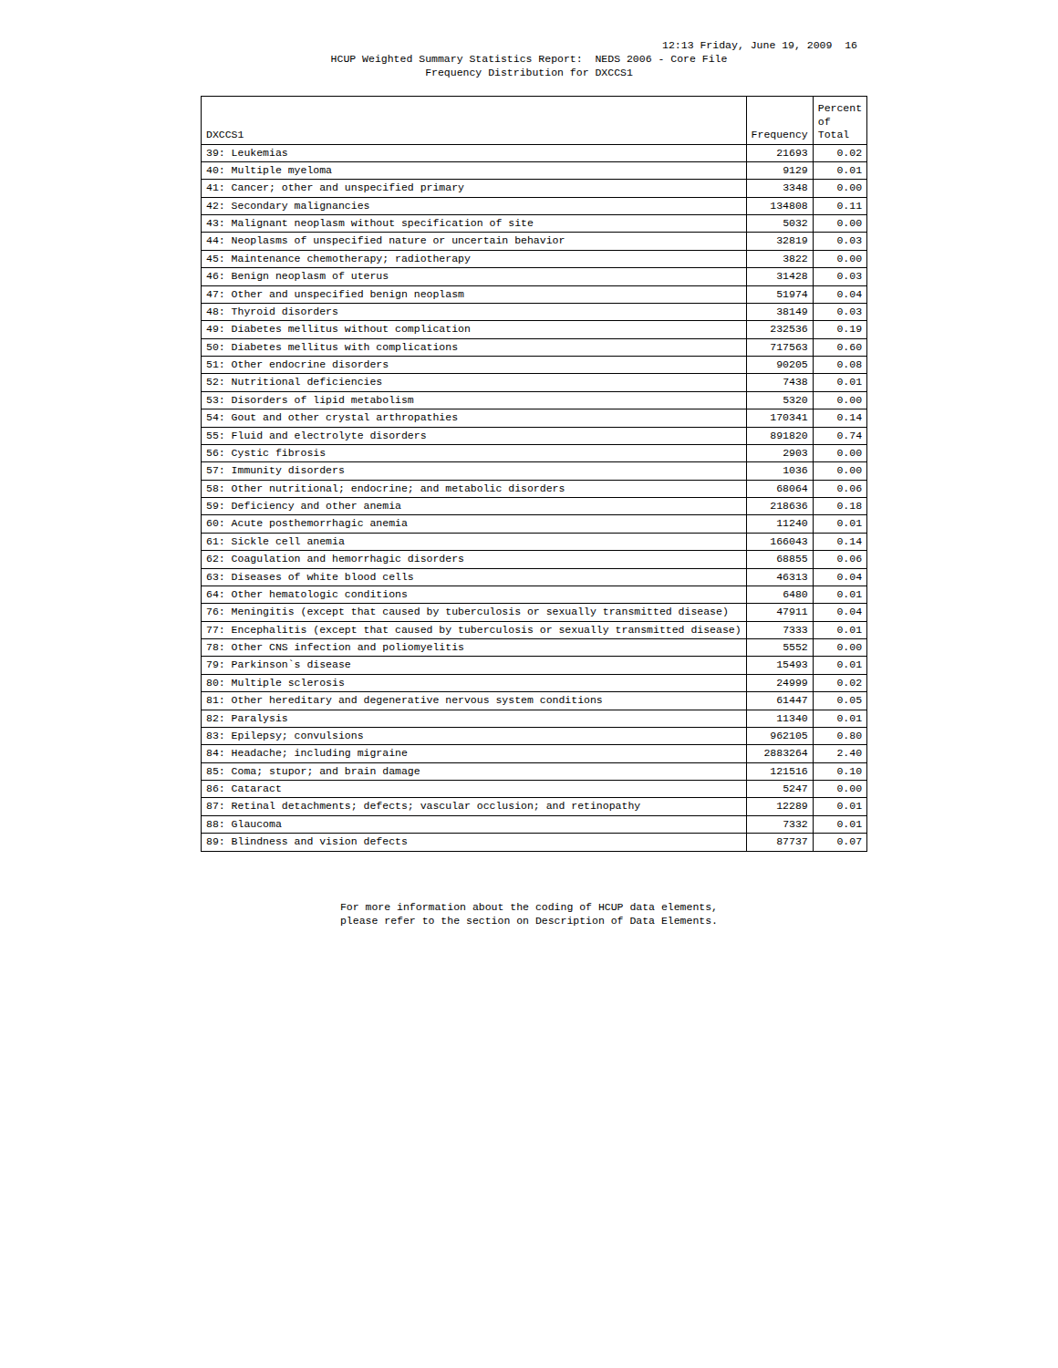12:13 Friday, June 19, 2009 16
HCUP Weighted Summary Statistics Report: NEDS 2006 - Core File Frequency Distribution for DXCCS1
| DXCCS1 | Frequency | Percent of Total |
| --- | --- | --- |
| 39: Leukemias | 21693 | 0.02 |
| 40: Multiple myeloma | 9129 | 0.01 |
| 41: Cancer; other and unspecified primary | 3348 | 0.00 |
| 42: Secondary malignancies | 134808 | 0.11 |
| 43: Malignant neoplasm without specification of site | 5032 | 0.00 |
| 44: Neoplasms of unspecified nature or uncertain behavior | 32819 | 0.03 |
| 45: Maintenance chemotherapy; radiotherapy | 3822 | 0.00 |
| 46: Benign neoplasm of uterus | 31428 | 0.03 |
| 47: Other and unspecified benign neoplasm | 51974 | 0.04 |
| 48: Thyroid disorders | 38149 | 0.03 |
| 49: Diabetes mellitus without complication | 232536 | 0.19 |
| 50: Diabetes mellitus with complications | 717563 | 0.60 |
| 51: Other endocrine disorders | 90205 | 0.08 |
| 52: Nutritional deficiencies | 7438 | 0.01 |
| 53: Disorders of lipid metabolism | 5320 | 0.00 |
| 54: Gout and other crystal arthropathies | 170341 | 0.14 |
| 55: Fluid and electrolyte disorders | 891820 | 0.74 |
| 56: Cystic fibrosis | 2903 | 0.00 |
| 57: Immunity disorders | 1036 | 0.00 |
| 58: Other nutritional; endocrine; and metabolic disorders | 68064 | 0.06 |
| 59: Deficiency and other anemia | 218636 | 0.18 |
| 60: Acute posthemorrhagic anemia | 11240 | 0.01 |
| 61: Sickle cell anemia | 166043 | 0.14 |
| 62: Coagulation and hemorrhagic disorders | 68855 | 0.06 |
| 63: Diseases of white blood cells | 46313 | 0.04 |
| 64: Other hematologic conditions | 6480 | 0.01 |
| 76: Meningitis (except that caused by tuberculosis or sexually transmitted disease) | 47911 | 0.04 |
| 77: Encephalitis (except that caused by tuberculosis or sexually transmitted disease) | 7333 | 0.01 |
| 78: Other CNS infection and poliomyelitis | 5552 | 0.00 |
| 79: Parkinson`s disease | 15493 | 0.01 |
| 80: Multiple sclerosis | 24999 | 0.02 |
| 81: Other hereditary and degenerative nervous system conditions | 61447 | 0.05 |
| 82: Paralysis | 11340 | 0.01 |
| 83: Epilepsy; convulsions | 962105 | 0.80 |
| 84: Headache; including migraine | 2883264 | 2.40 |
| 85: Coma; stupor; and brain damage | 121516 | 0.10 |
| 86: Cataract | 5247 | 0.00 |
| 87: Retinal detachments; defects; vascular occlusion; and retinopathy | 12289 | 0.01 |
| 88: Glaucoma | 7332 | 0.01 |
| 89: Blindness and vision defects | 87737 | 0.07 |
For more information about the coding of HCUP data elements,
please refer to the section on Description of Data Elements.